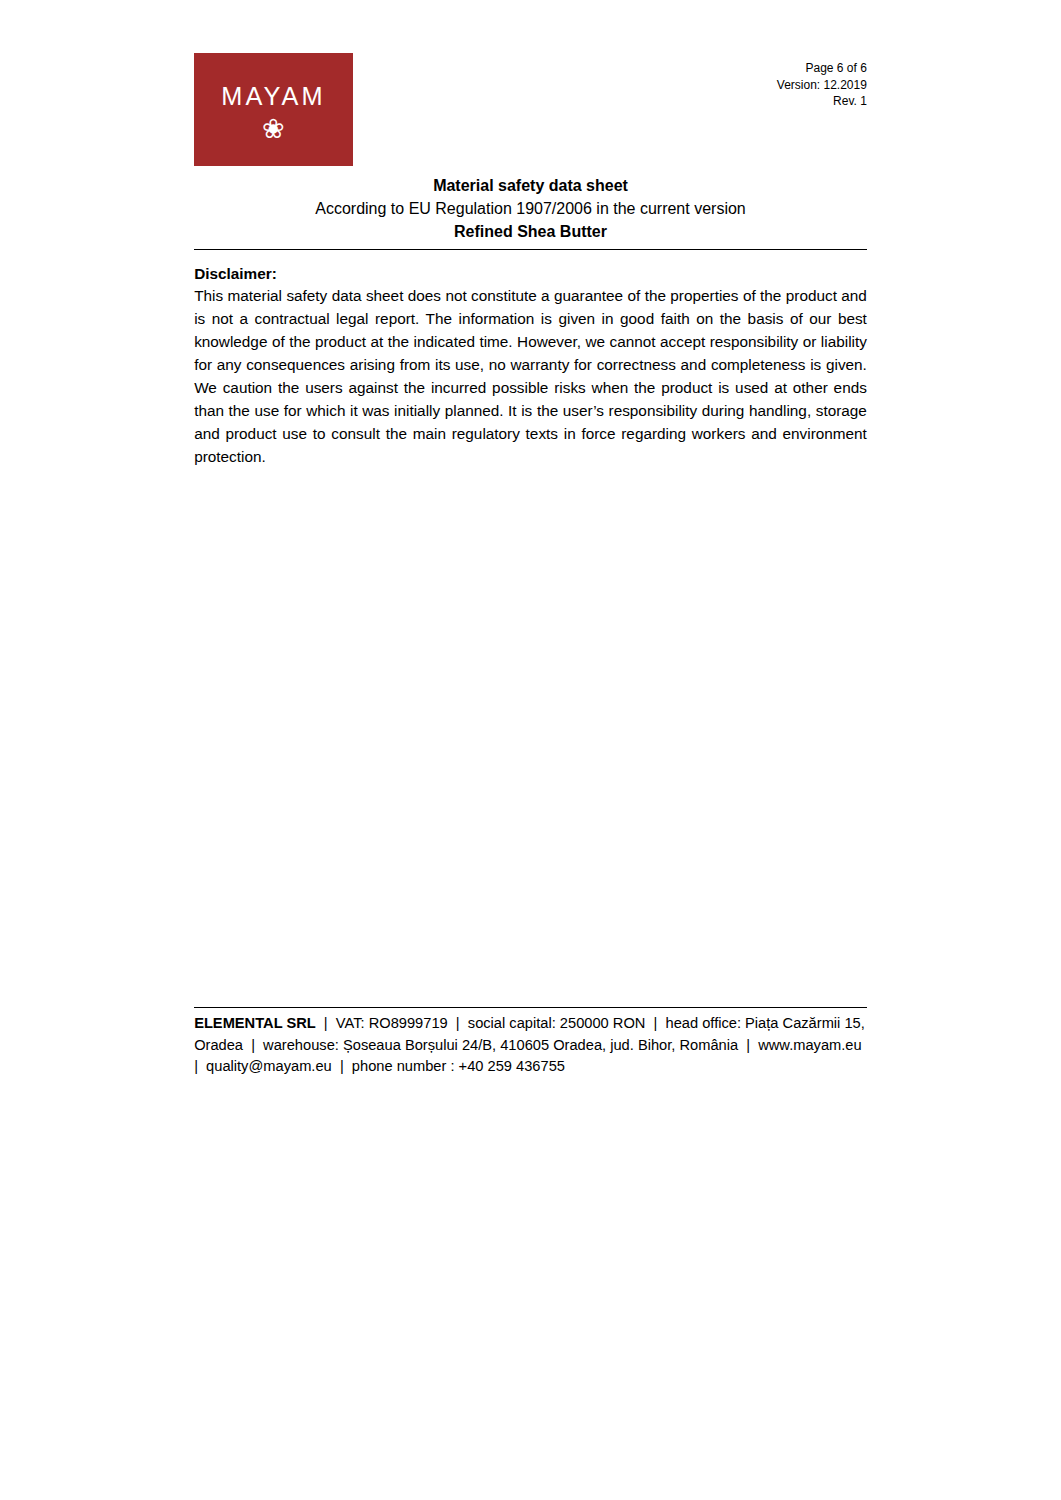MAYAM
❀
Page 6 of 6
Version: 12.2019
Rev. 1
Material safety data sheet
According to EU Regulation 1907/2006 in the current version
Refined Shea Butter
Disclaimer:
This material safety data sheet does not constitute a guarantee of the properties of the product and is not a contractual legal report. The information is given in good faith on the basis of our best knowledge of the product at the indicated time. However, we cannot accept responsibility or liability for any consequences arising from its use, no warranty for correctness and completeness is given. We caution the users against the incurred possible risks when the product is used at other ends than the use for which it was initially planned. It is the user’s responsibility during handling, storage and product use to consult the main regulatory texts in force regarding workers and environment protection.
ELEMENTAL SRL | VAT: RO8999719 | social capital: 250000 RON | head office: Piața Cazărmii 15, Oradea | warehouse: Șoseaua Borșului 24/B, 410605 Oradea, jud. Bihor, România | www.mayam.eu | quality@mayam.eu | phone number : +40 259 436755